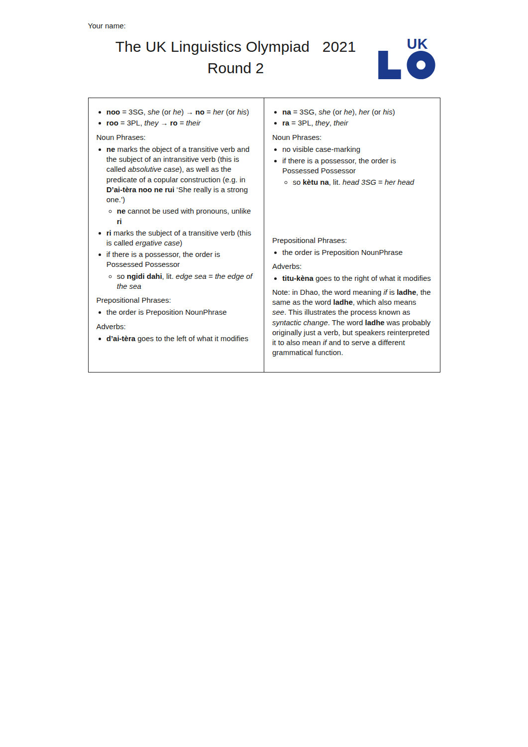Your name:
The UK Linguistics Olympiad 2021
Round 2
UKLO logo UK
| noo = 3SG, she (or he ) → no = her (or his ) roo = 3PL, they → ro = their Noun Phrases: ne marks the object of a transitive verb and the subject of an intransitive verb (this is called absolutive case ), as well as the predicate of a copular construction (e.g. in D’ai-tèra noo ne rui ‘She really is a strong one.’) ne cannot be used with pronouns, unlike ri ri marks the subject of a transitive verb (this is called ergative case ) if there is a possessor, the order is Possessed Possessor so ngidi dahi , lit. edge sea = the edge of the sea Prepositional Phrases: the order is Preposition NounPhrase Adverbs: d’ai-tèra goes to the left of what it modifies | na = 3SG, she (or he ), her (or his ) ra = 3PL, they , their Noun Phrases: no visible case-marking if there is a possessor, the order is Possessed Possessor so kètu na , lit. head 3SG = her head Prepositional Phrases: the order is Preposition NounPhrase Adverbs: titu-kèna goes to the right of what it modifies Note: in Dhao, the word meaning if is ladhe , the same as the word ladhe , which also means see . This illustrates the process known as syntactic change . The word ladhe was probably originally just a verb, but speakers reinterpreted it to also mean if and to serve a different grammatical function. |